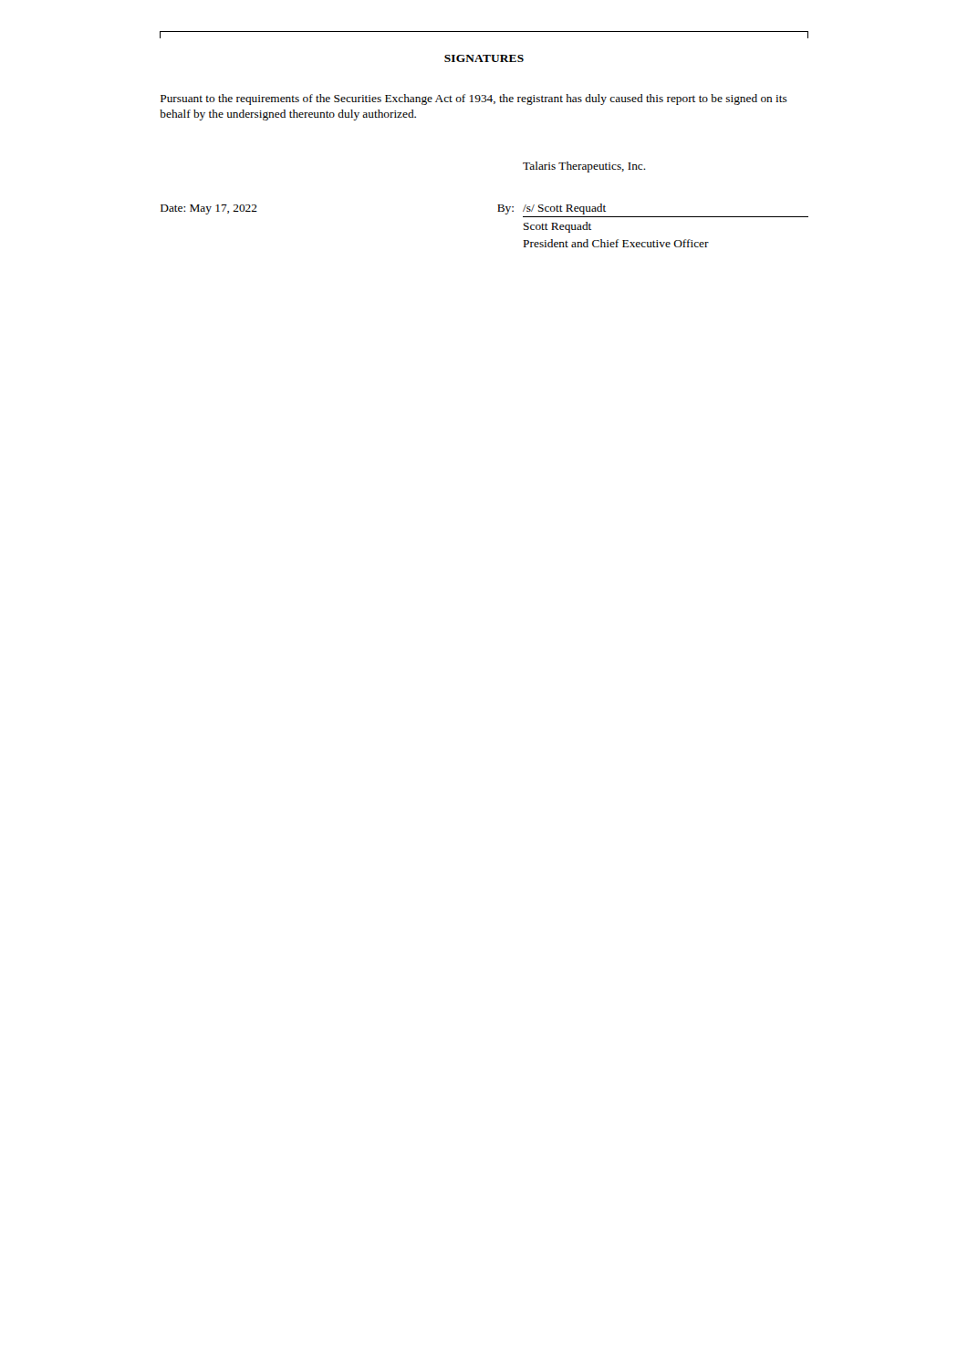SIGNATURES
Pursuant to the requirements of the Securities Exchange Act of 1934, the registrant has duly caused this report to be signed on its behalf by the undersigned thereunto duly authorized.
| | | Talaris Therapeutics, Inc. |
| Date: May 17, 2022 | By: | /s/ Scott Requadt Scott Requadt President and Chief Executive Officer |